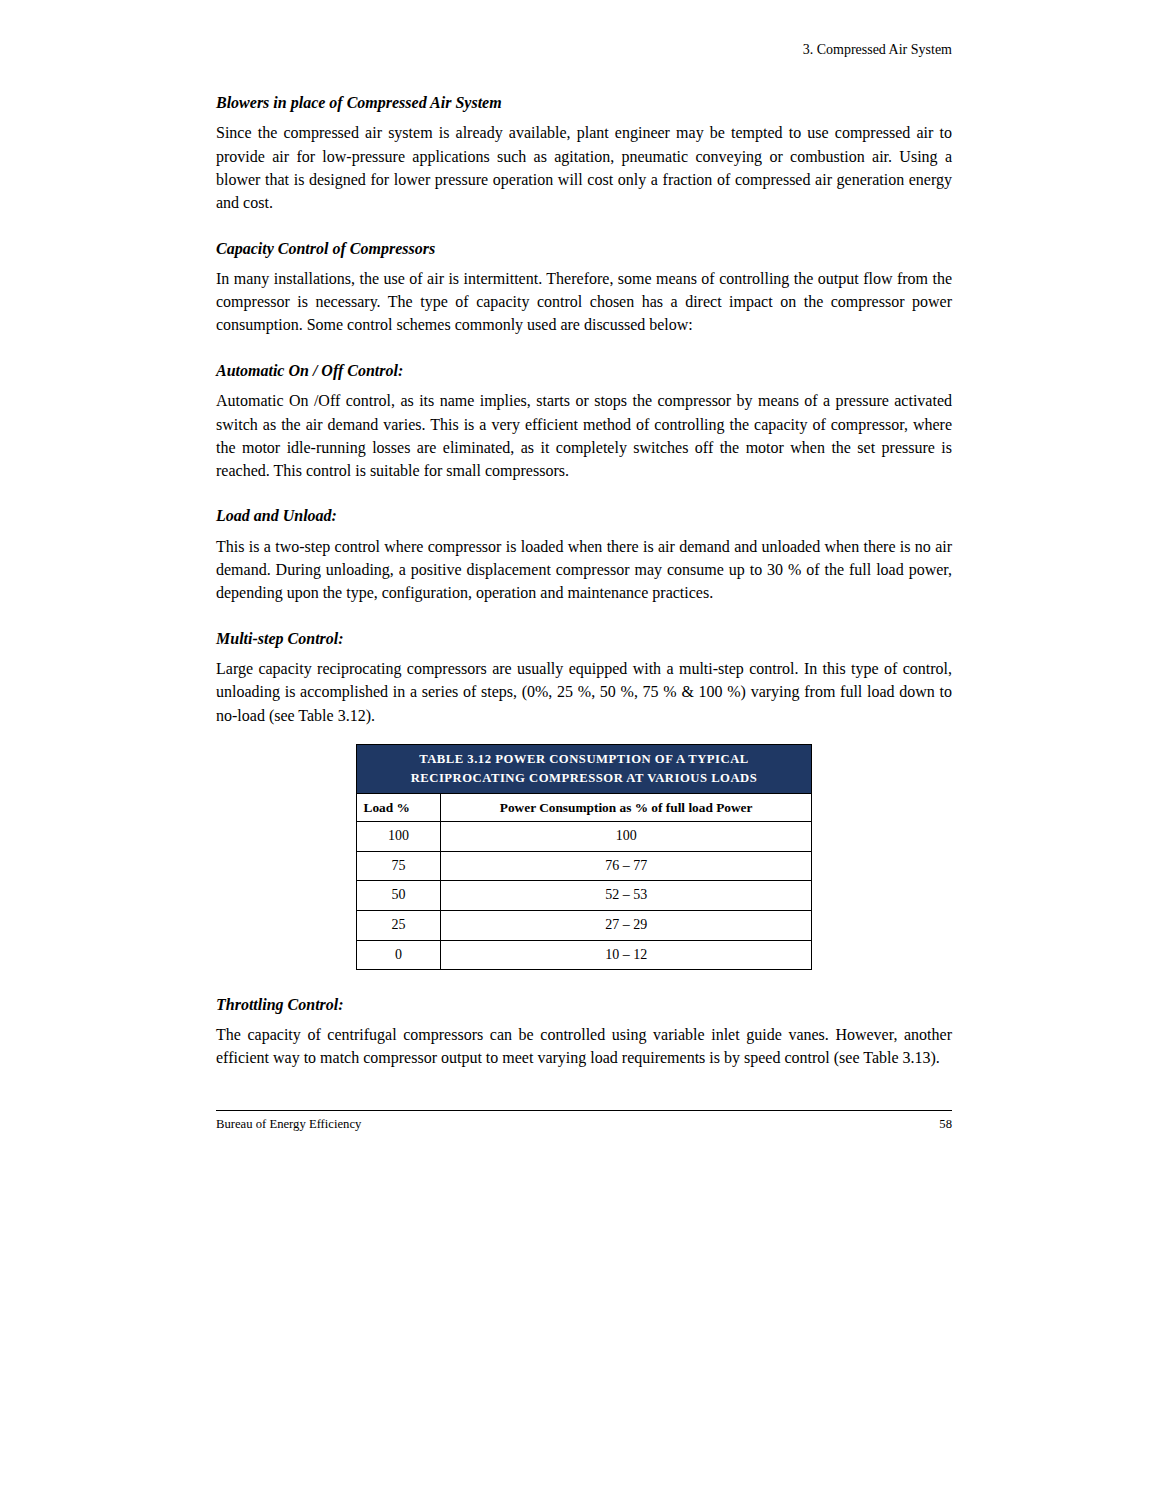3. Compressed Air System
Blowers in place of Compressed Air System
Since the compressed air system is already available, plant engineer may be tempted to use compressed air to provide air for low-pressure applications such as agitation, pneumatic conveying or combustion air. Using a blower that is designed for lower pressure operation will cost only a fraction of compressed air generation energy and cost.
Capacity Control of Compressors
In many installations, the use of air is intermittent. Therefore, some means of controlling the output flow from the compressor is necessary. The type of capacity control chosen has a direct impact on the compressor power consumption. Some control schemes commonly used are discussed below:
Automatic On / Off Control:
Automatic On /Off control, as its name implies, starts or stops the compressor by means of a pressure activated switch as the air demand varies. This is a very efficient method of controlling the capacity of compressor, where the motor idle-running losses are eliminated, as it completely switches off the motor when the set pressure is reached. This control is suitable for small compressors.
Load and Unload:
This is a two-step control where compressor is loaded when there is air demand and unloaded when there is no air demand. During unloading, a positive displacement compressor may consume up to 30 % of the full load power, depending upon the type, configuration, operation and maintenance practices.
Multi-step Control:
Large capacity reciprocating compressors are usually equipped with a multi-step control. In this type of control, unloading is accomplished in a series of steps, (0%, 25 %, 50 %, 75 % & 100 %) varying from full load down to no-load (see Table 3.12).
TABLE 3.12 POWER CONSUMPTION OF A TYPICAL RECIPROCATING COMPRESSOR AT VARIOUS LOADS
| Load % | Power Consumption as % of full load Power |
| --- | --- |
| 100 | 100 |
| 75 | 76 – 77 |
| 50 | 52 – 53 |
| 25 | 27 – 29 |
| 0 | 10 – 12 |
Throttling Control:
The capacity of centrifugal compressors can be controlled using variable inlet guide vanes. However, another efficient way to match compressor output to meet varying load requirements is by speed control (see Table 3.13).
Bureau of Energy Efficiency 58